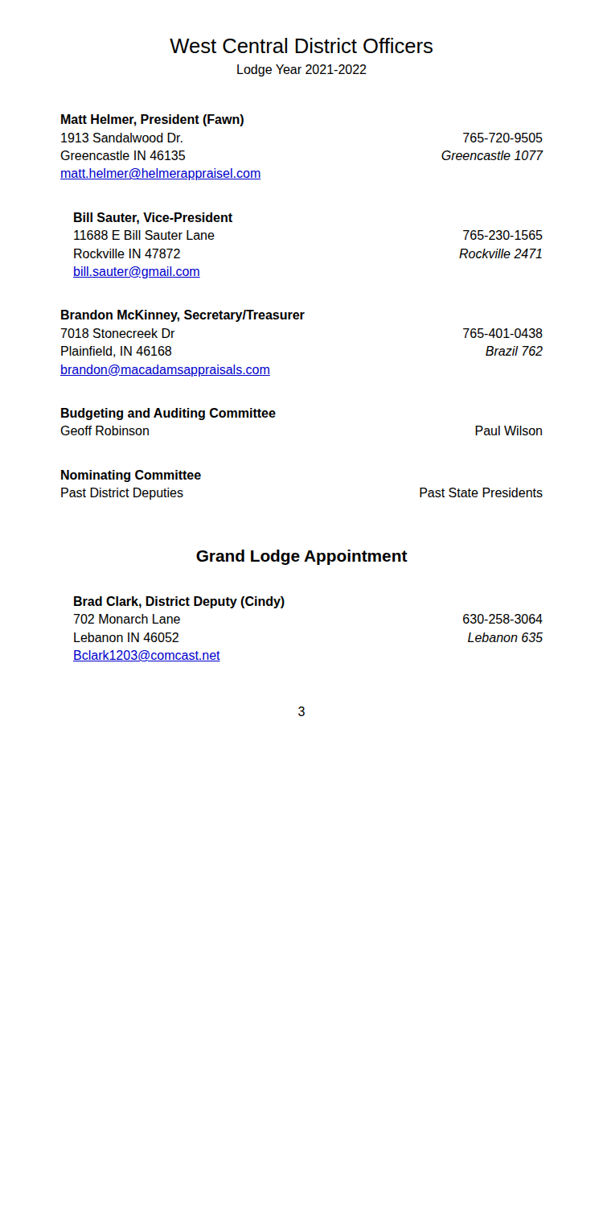West Central District Officers
Lodge Year 2021-2022
Matt Helmer, President (Fawn)
1913 Sandalwood Dr. 765-720-9505
Greencastle IN 46135 Greencastle 1077
matt.helmer@helmerappraisel.com
Bill Sauter, Vice-President
11688 E Bill Sauter Lane 765-230-1565
Rockville IN 47872 Rockville 2471
bill.sauter@gmail.com
Brandon McKinney, Secretary/Treasurer
7018 Stonecreek Dr 765-401-0438
Plainfield, IN 46168 Brazil 762
brandon@macadamsappraisals.com
Budgeting and Auditing Committee
Geoff Robinson Paul Wilson
Nominating Committee
Past District Deputies Past State Presidents
Grand Lodge Appointment
Brad Clark, District Deputy (Cindy)
702 Monarch Lane 630-258-3064
Lebanon IN 46052 Lebanon 635
Bclark1203@comcast.net
3